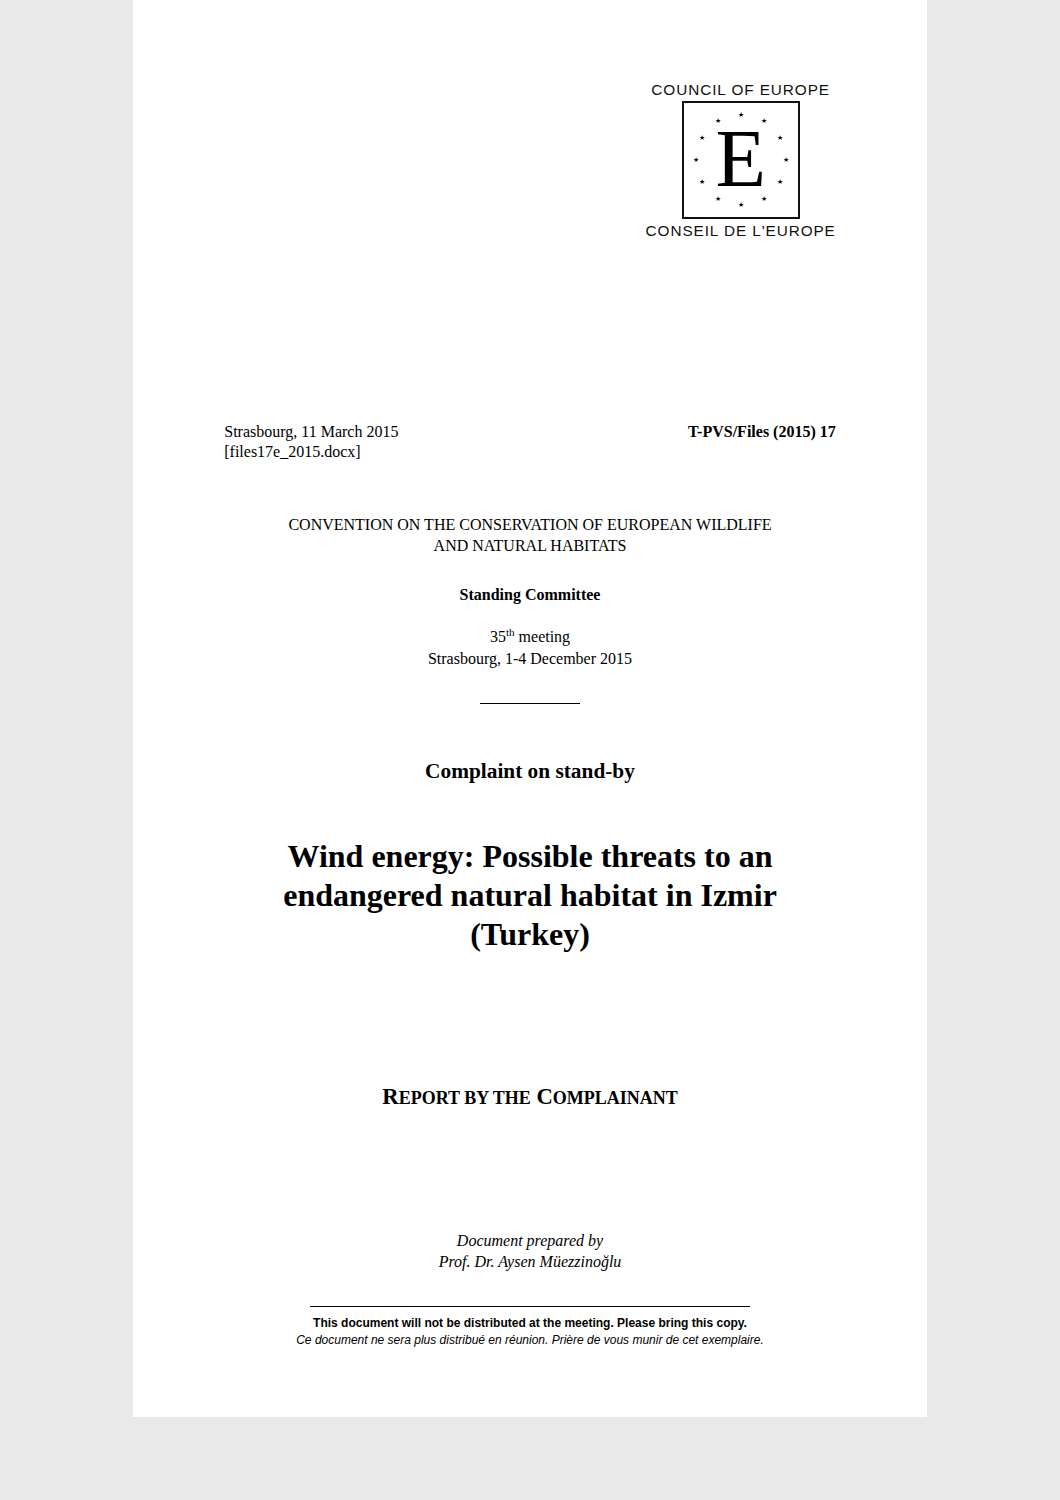COUNCIL OF EUROPE
★ ★ ★ ★ ★ ★ ★ ★ ★ ★ ★ ★
E
CONSEIL DE L'EUROPE
T-PVS/Files (2015) 17
Strasbourg, 11 March 2015
[files17e_2015.docx]
Convention on the conservation of European wildlife
and natural habitats
Standing Committee
35th meeting
Strasbourg, 1-4 December 2015
Complaint on stand-by
Wind energy: Possible threats to an endangered natural habitat in Izmir (Turkey)
REPORT BY THE COMPLAINANT
Document prepared by
Prof. Dr. Aysen Müezzinoğlu
This document will not be distributed at the meeting. Please bring this copy.
Ce document ne sera plus distribué en réunion. Prière de vous munir de cet exemplaire.